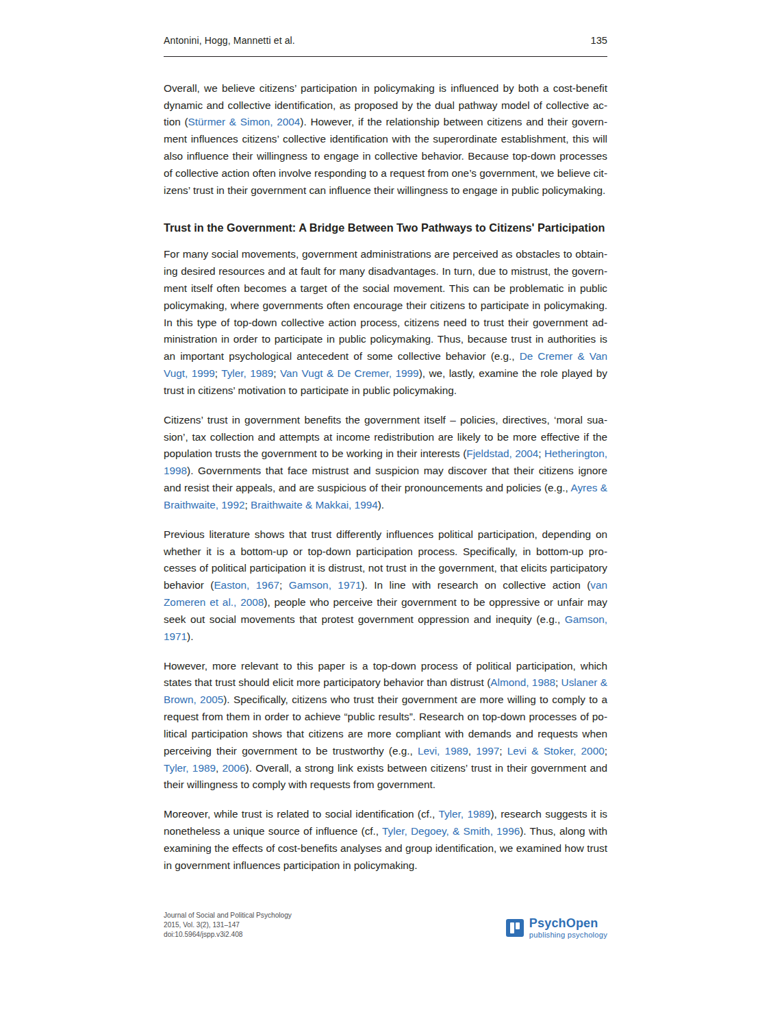Antonini, Hogg, Mannetti et al. 135
Overall, we believe citizens’ participation in policymaking is influenced by both a cost-benefit dynamic and collective identification, as proposed by the dual pathway model of collective action (Stürmer & Simon, 2004). However, if the relationship between citizens and their government influences citizens’ collective identification with the superordinate establishment, this will also influence their willingness to engage in collective behavior. Because top-down processes of collective action often involve responding to a request from one’s government, we believe citizens’ trust in their government can influence their willingness to engage in public policymaking.
Trust in the Government: A Bridge Between Two Pathways to Citizens' Participation
For many social movements, government administrations are perceived as obstacles to obtaining desired resources and at fault for many disadvantages. In turn, due to mistrust, the government itself often becomes a target of the social movement. This can be problematic in public policymaking, where governments often encourage their citizens to participate in policymaking. In this type of top-down collective action process, citizens need to trust their government administration in order to participate in public policymaking. Thus, because trust in authorities is an important psychological antecedent of some collective behavior (e.g., De Cremer & Van Vugt, 1999; Tyler, 1989; Van Vugt & De Cremer, 1999), we, lastly, examine the role played by trust in citizens’ motivation to participate in public policymaking.
Citizens’ trust in government benefits the government itself – policies, directives, ‘moral suasion’, tax collection and attempts at income redistribution are likely to be more effective if the population trusts the government to be working in their interests (Fjeldstad, 2004; Hetherington, 1998). Governments that face mistrust and suspicion may discover that their citizens ignore and resist their appeals, and are suspicious of their pronouncements and policies (e.g., Ayres & Braithwaite, 1992; Braithwaite & Makkai, 1994).
Previous literature shows that trust differently influences political participation, depending on whether it is a bottom-up or top-down participation process. Specifically, in bottom-up processes of political participation it is distrust, not trust in the government, that elicits participatory behavior (Easton, 1967; Gamson, 1971). In line with research on collective action (van Zomeren et al., 2008), people who perceive their government to be oppressive or unfair may seek out social movements that protest government oppression and inequity (e.g., Gamson, 1971).
However, more relevant to this paper is a top-down process of political participation, which states that trust should elicit more participatory behavior than distrust (Almond, 1988; Uslaner & Brown, 2005). Specifically, citizens who trust their government are more willing to comply to a request from them in order to achieve “public results”. Research on top-down processes of political participation shows that citizens are more compliant with demands and requests when perceiving their government to be trustworthy (e.g., Levi, 1989, 1997; Levi & Stoker, 2000; Tyler, 1989, 2006). Overall, a strong link exists between citizens’ trust in their government and their willingness to comply with requests from government.
Moreover, while trust is related to social identification (cf., Tyler, 1989), research suggests it is nonetheless a unique source of influence (cf., Tyler, Degoey, & Smith, 1996). Thus, along with examining the effects of cost-benefits analyses and group identification, we examined how trust in government influences participation in policymaking.
Journal of Social and Political Psychology
2015, Vol. 3(2), 131–147
doi:10.5964/jspp.v3i2.408
PsychOpen
publishing psychology